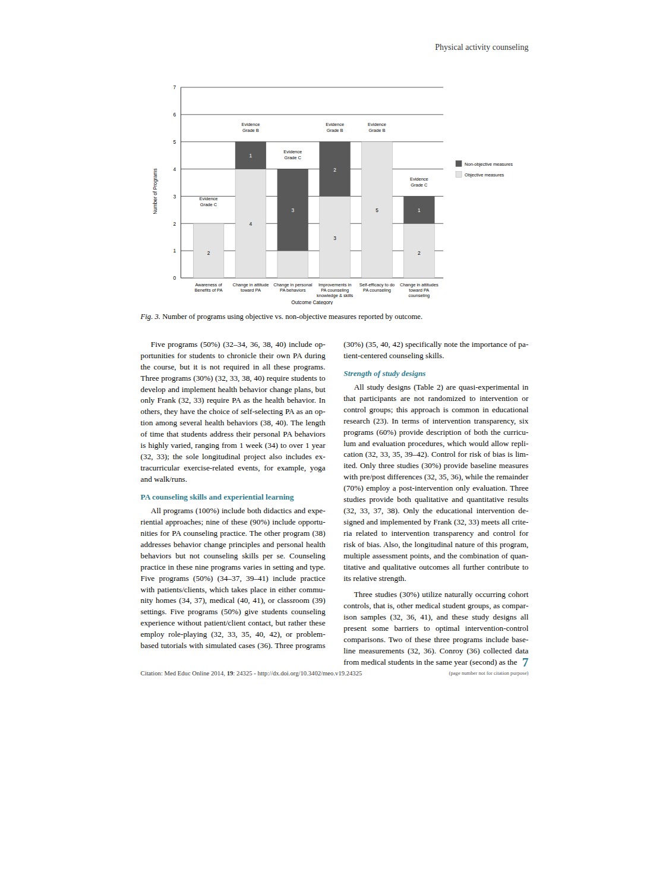Physical activity counseling
Number of Programs 7 6 5 4 3 2 1 0 2 Evidence Grade C 4 1 Evidence Grade B 3 Evidence Grade C 3 2 Evidence Grade B 5 Evidence Grade B 2 1 Evidence Grade C Awareness of Benefits of PA Change in attitude toward PA Change in personal PA behaviors Improvements in PA counseling knowledge & skills Self-efficacy to do PA counseling Change in attitudes toward PA counseling Outcome Category Non-objective measures Objective measures
Fig. 3. Number of programs using objective vs. non-objective measures reported by outcome.
Five programs (50%) (32–34, 36, 38, 40) include opportunities for students to chronicle their own PA during the course, but it is not required in all these programs. Three programs (30%) (32, 33, 38, 40) require students to develop and implement health behavior change plans, but only Frank (32, 33) require PA as the health behavior. In others, they have the choice of self-selecting PA as an option among several health behaviors (38, 40). The length of time that students address their personal PA behaviors is highly varied, ranging from 1 week (34) to over 1 year (32, 33); the sole longitudinal project also includes extracurricular exercise-related events, for example, yoga and walk/runs.
PA counseling skills and experiential learning
All programs (100%) include both didactics and experiential approaches; nine of these (90%) include opportunities for PA counseling practice. The other program (38) addresses behavior change principles and personal health behaviors but not counseling skills per se. Counseling practice in these nine programs varies in setting and type. Five programs (50%) (34–37, 39–41) include practice with patients/clients, which takes place in either community homes (34, 37), medical (40, 41), or classroom (39) settings. Five programs (50%) give students counseling experience without patient/client contact, but rather these employ role-playing (32, 33, 35, 40, 42), or problem-based tutorials with simulated cases (36). Three programs (30%) (35, 40, 42) specifically note the importance of patient-centered counseling skills.
Strength of study designs
All study designs (Table 2) are quasi-experimental in that participants are not randomized to intervention or control groups; this approach is common in educational research (23). In terms of intervention transparency, six programs (60%) provide description of both the curriculum and evaluation procedures, which would allow replication (32, 33, 35, 39–42). Control for risk of bias is limited. Only three studies (30%) provide baseline measures with pre/post differences (32, 35, 36), while the remainder (70%) employ a post-intervention only evaluation. Three studies provide both qualitative and quantitative results (32, 33, 37, 38). Only the educational intervention designed and implemented by Frank (32, 33) meets all criteria related to intervention transparency and control for risk of bias. Also, the longitudinal nature of this program, multiple assessment points, and the combination of quantitative and qualitative outcomes all further contribute to its relative strength.
Three studies (30%) utilize naturally occurring cohort controls, that is, other medical student groups, as comparison samples (32, 36, 41), and these study designs all present some barriers to optimal intervention-control comparisons. Two of these three programs include baseline measurements (32, 36). Conroy (36) collected data from medical students in the same year (second) as the
Citation: Med Educ Online 2014, 19: 24325 - http://dx.doi.org/10.3402/meo.v19.24325
7 (page number not for citation purpose)